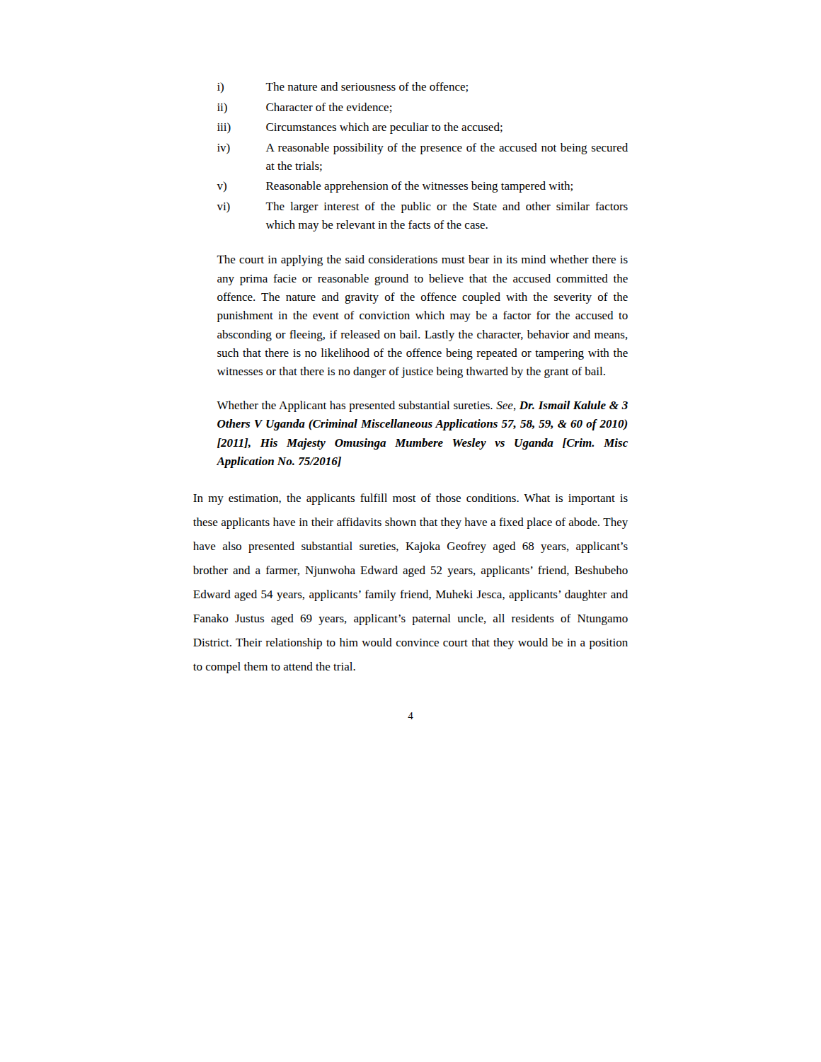i) The nature and seriousness of the offence;
ii) Character of the evidence;
iii) Circumstances which are peculiar to the accused;
iv) A reasonable possibility of the presence of the accused not being secured at the trials;
v) Reasonable apprehension of the witnesses being tampered with;
vi) The larger interest of the public or the State and other similar factors which may be relevant in the facts of the case.
The court in applying the said considerations must bear in its mind whether there is any prima facie or reasonable ground to believe that the accused committed the offence. The nature and gravity of the offence coupled with the severity of the punishment in the event of conviction which may be a factor for the accused to absconding or fleeing, if released on bail. Lastly the character, behavior and means, such that there is no likelihood of the offence being repeated or tampering with the witnesses or that there is no danger of justice being thwarted by the grant of bail.
Whether the Applicant has presented substantial sureties. See, Dr. Ismail Kalule & 3 Others V Uganda (Criminal Miscellaneous Applications 57, 58, 59, & 60 of 2010) [2011], His Majesty Omusinga Mumbere Wesley vs Uganda [Crim. Misc Application No. 75/2016]
In my estimation, the applicants fulfill most of those conditions. What is important is these applicants have in their affidavits shown that they have a fixed place of abode. They have also presented substantial sureties, Kajoka Geofrey aged 68 years, applicant’s brother and a farmer, Njunwoha Edward aged 52 years, applicants’ friend, Beshubeho Edward aged 54 years, applicants’ family friend, Muheki Jesca, applicants’ daughter and Fanako Justus aged 69 years, applicant’s paternal uncle, all residents of Ntungamo District. Their relationship to him would convince court that they would be in a position to compel them to attend the trial.
4